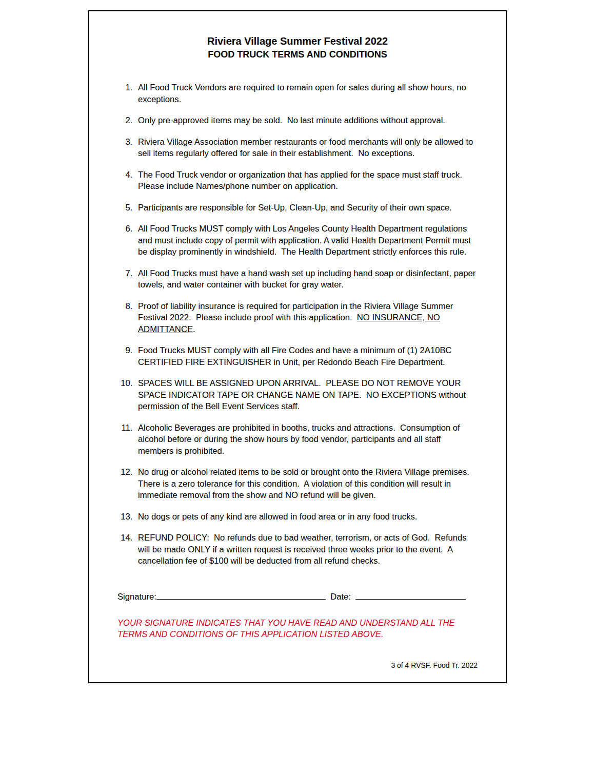Riviera Village Summer Festival 2022 FOOD TRUCK TERMS AND CONDITIONS
All Food Truck Vendors are required to remain open for sales during all show hours, no exceptions.
Only pre-approved items may be sold. No last minute additions without approval.
Riviera Village Association member restaurants or food merchants will only be allowed to sell items regularly offered for sale in their establishment. No exceptions.
The Food Truck vendor or organization that has applied for the space must staff truck. Please include Names/phone number on application.
Participants are responsible for Set-Up, Clean-Up, and Security of their own space.
All Food Trucks MUST comply with Los Angeles County Health Department regulations and must include copy of permit with application. A valid Health Department Permit must be display prominently in windshield. The Health Department strictly enforces this rule.
All Food Trucks must have a hand wash set up including hand soap or disinfectant, paper towels, and water container with bucket for gray water.
Proof of liability insurance is required for participation in the Riviera Village Summer Festival 2022. Please include proof with this application. NO INSURANCE, NO ADMITTANCE.
Food Trucks MUST comply with all Fire Codes and have a minimum of (1) 2A10BC CERTIFIED FIRE EXTINGUISHER in Unit, per Redondo Beach Fire Department.
SPACES WILL BE ASSIGNED UPON ARRIVAL. PLEASE DO NOT REMOVE YOUR SPACE INDICATOR TAPE OR CHANGE NAME ON TAPE. NO EXCEPTIONS without permission of the Bell Event Services staff.
Alcoholic Beverages are prohibited in booths, trucks and attractions. Consumption of alcohol before or during the show hours by food vendor, participants and all staff members is prohibited.
No drug or alcohol related items to be sold or brought onto the Riviera Village premises. There is a zero tolerance for this condition. A violation of this condition will result in immediate removal from the show and NO refund will be given.
No dogs or pets of any kind are allowed in food area or in any food trucks.
REFUND POLICY: No refunds due to bad weather, terrorism, or acts of God. Refunds will be made ONLY if a written request is received three weeks prior to the event. A cancellation fee of $100 will be deducted from all refund checks.
Signature: Date:
YOUR SIGNATURE INDICATES THAT YOU HAVE READ AND UNDERSTAND ALL THE TERMS AND CONDITIONS OF THIS APPLICATION LISTED ABOVE.
3 of 4 RVSF. Food Tr. 2022